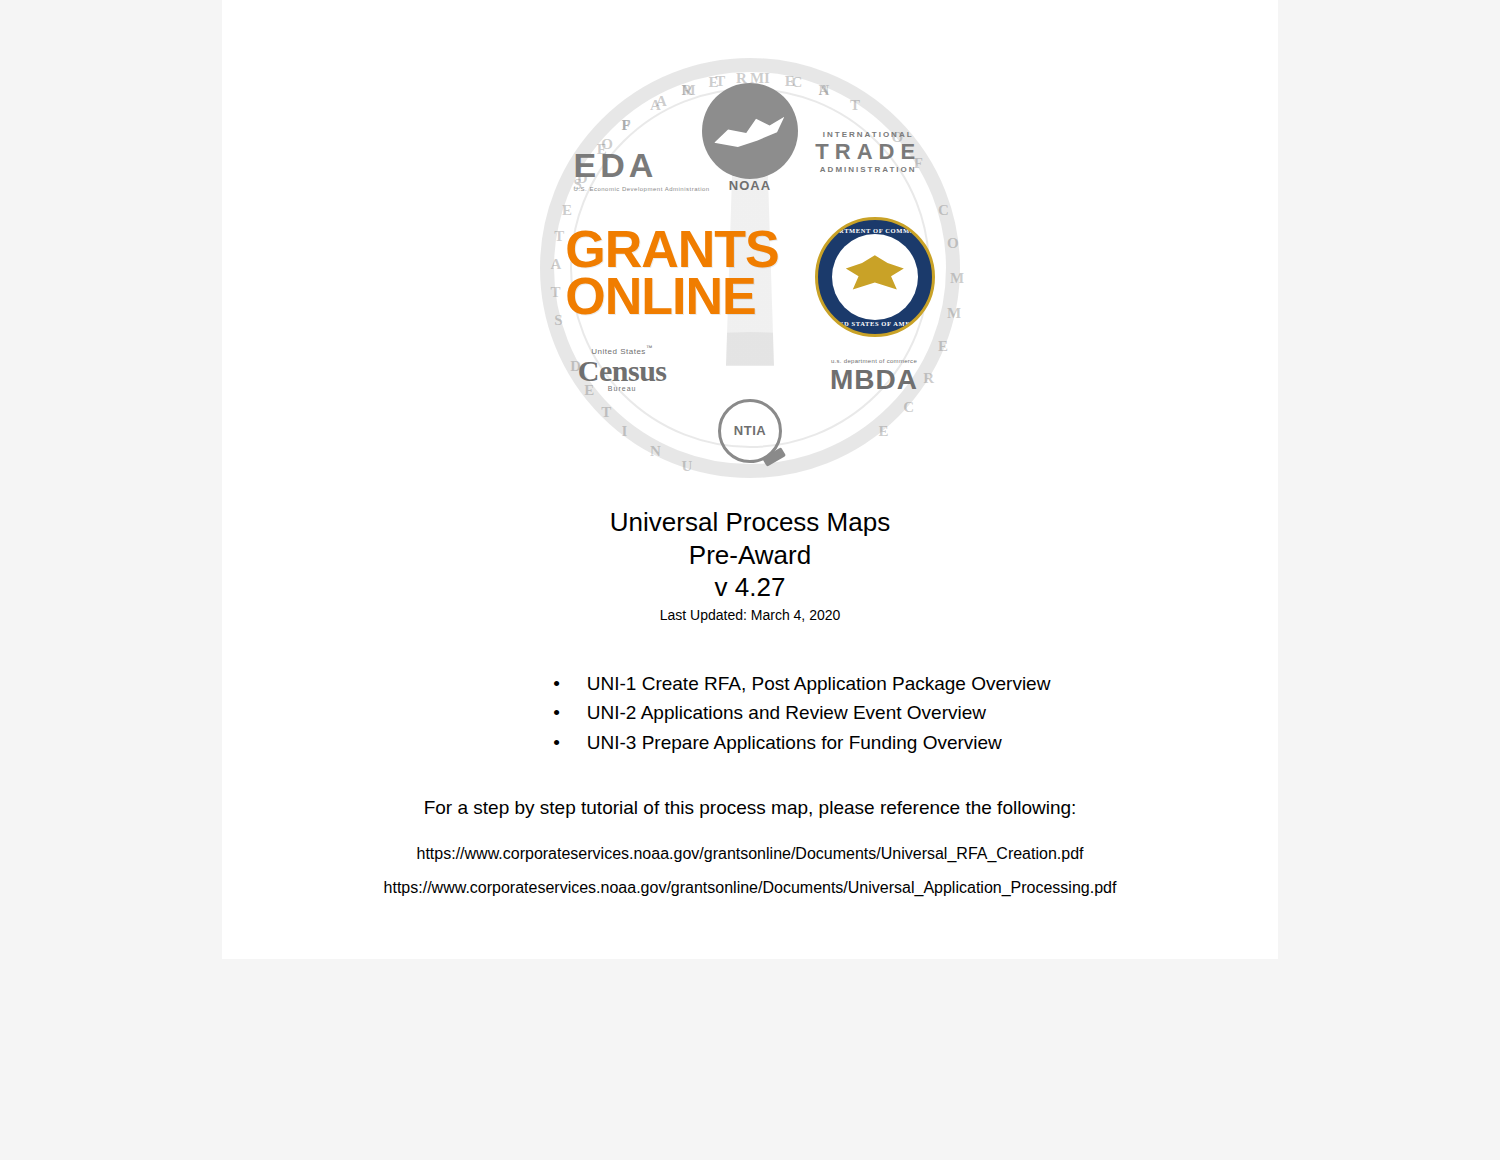D E P A R T M E N T O F C O M M E R C E U N I T E D S T A T E S O F A M E R I C A
NOAA
EDA U.S. Economic Development Administration
INTERNATIONAL
TRADE
ADMINISTRATION
GRANTS
ONLINE
DEPARTMENT OF COMMERCE
UNITED STATES OF AMERICA
United States™
Census
Bureau
u.s. department of commerce
MBDA
NTIA
Universal Process Maps
Pre-Award
v 4.27
Last Updated: March 4, 2020
UNI-1 Create RFA, Post Application Package Overview
UNI-2 Applications and Review Event Overview
UNI-3 Prepare Applications for Funding Overview
For a step by step tutorial of this process map, please reference the following:
https://www.corporateservices.noaa.gov/grantsonline/Documents/Universal_RFA_Creation.pdf
https://www.corporateservices.noaa.gov/grantsonline/Documents/Universal_Application_Processing.pdf